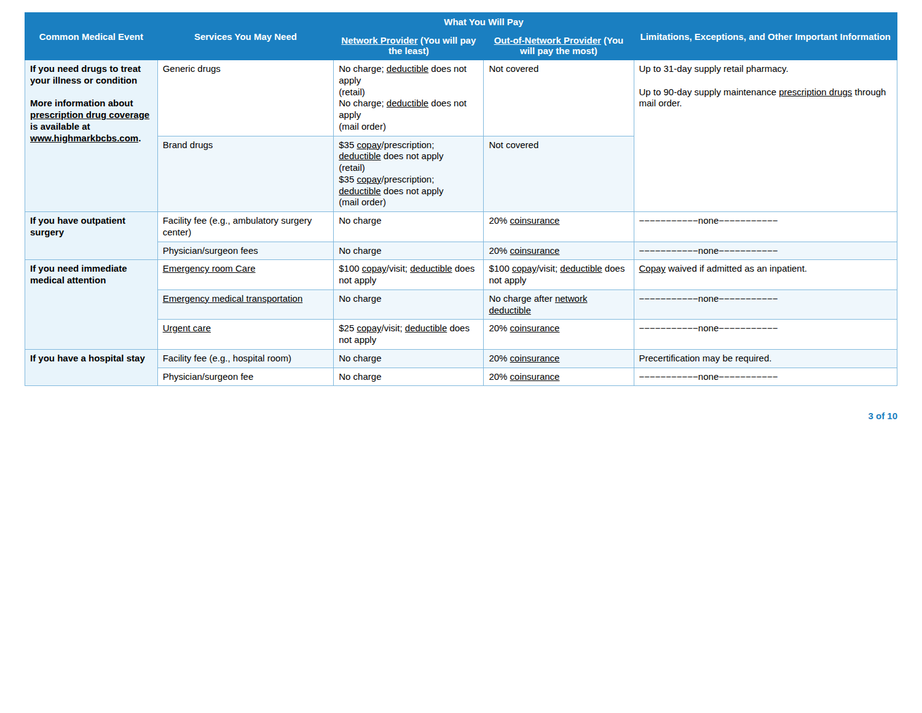| Common Medical Event | Services You May Need | What You Will Pay | Limitations, Exceptions, and Other Important Information |
| --- | --- | --- | --- |
| Network Provider (You will pay the least) | Out-of-Network Provider (You will pay the most) |
| If you need drugs to treat your illness or condition More information about prescription drug coverage is available at www.highmarkbcbs.com . | Generic drugs | No charge; deductible does not apply (retail) No charge; deductible does not apply (mail order) | Not covered | Up to 31-day supply retail pharmacy. Up to 90-day supply maintenance prescription drugs through mail order. |
| Brand drugs | $35 copay /prescription; deductible does not apply (retail) $35 copay /prescription; deductible does not apply (mail order) | Not covered |
| If you have outpatient surgery | Facility fee (e.g., ambulatory surgery center) | No charge | 20% coinsurance | −−−−−−−−−−−none−−−−−−−−−−− |
| Physician/surgeon fees | No charge | 20% coinsurance | −−−−−−−−−−−none−−−−−−−−−−− |
| If you need immediate medical attention | Emergency room Care | $100 copay /visit; deductible does not apply | $100 copay /visit; deductible does not apply | Copay waived if admitted as an inpatient. |
| Emergency medical transportation | No charge | No charge after network deductible | −−−−−−−−−−−none−−−−−−−−−−− |
| Urgent care | $25 copay /visit; deductible does not apply | 20% coinsurance | −−−−−−−−−−−none−−−−−−−−−−− |
| If you have a hospital stay | Facility fee (e.g., hospital room) | No charge | 20% coinsurance | Precertification may be required. |
| Physician/surgeon fee | No charge | 20% coinsurance | −−−−−−−−−−−none−−−−−−−−−−− |
3 of 10